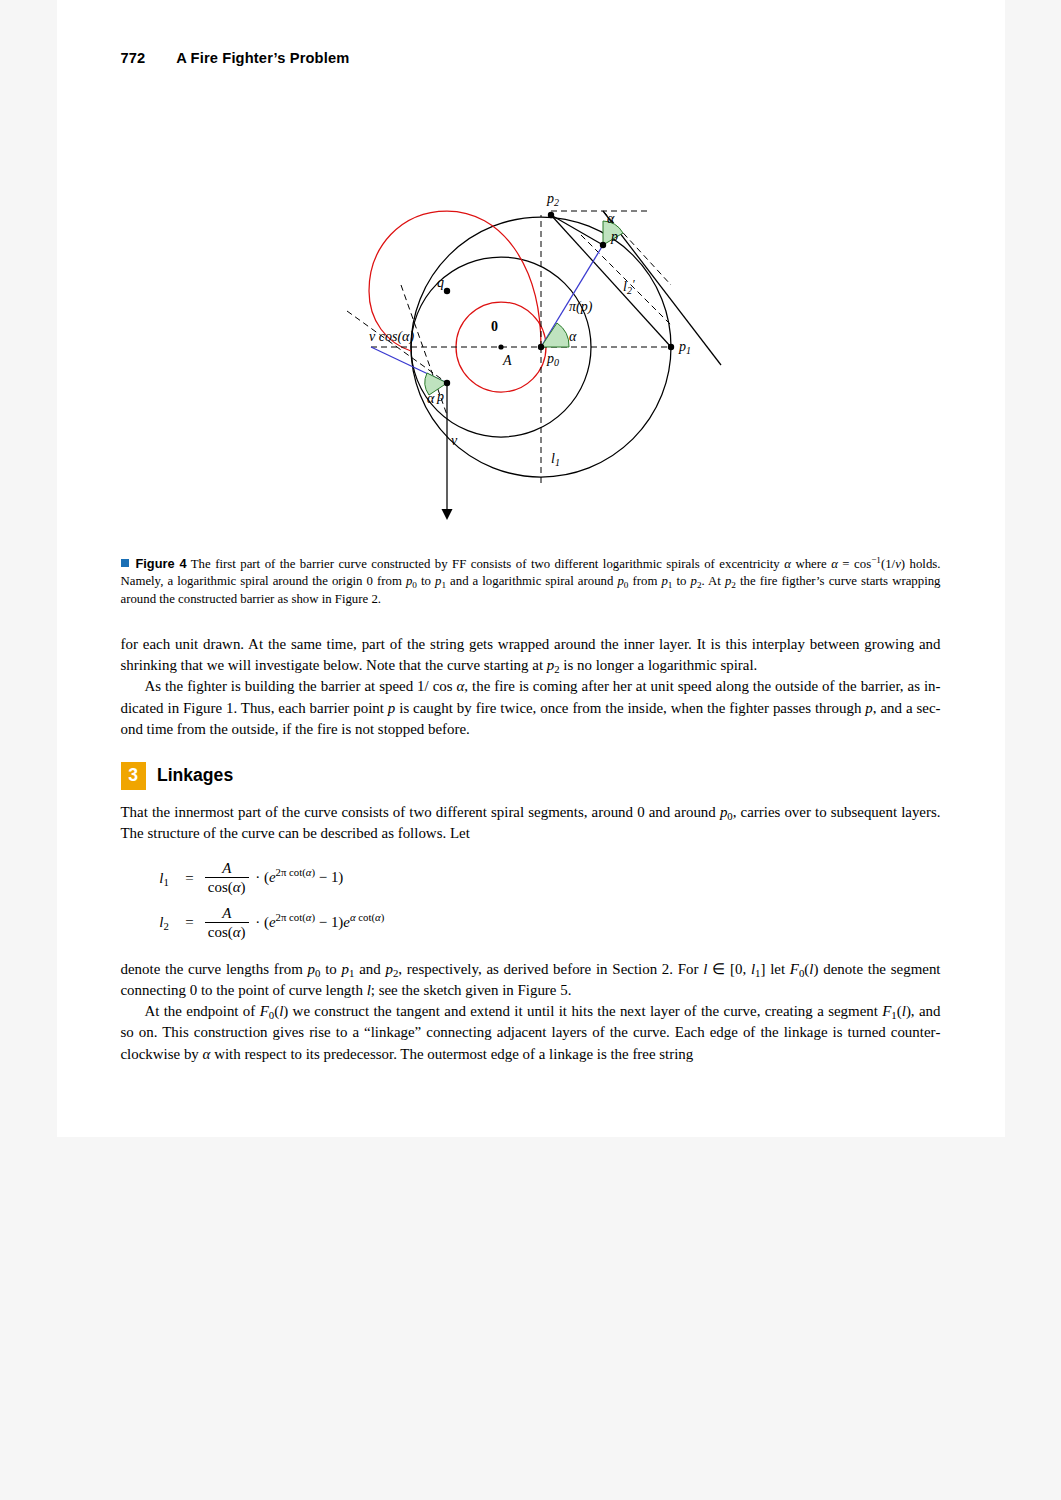772 A Fire Fighter’s Problem
p2 p p1 p0 q p v π(p) l2′ l1 A v cos(α) 0 α α α
Figure 4 The first part of the barrier curve constructed by FF consists of two different logarithmic spirals of excentricity α where α = cos−1(1/v) holds. Namely, a logarithmic spiral around the origin 0 from p0 to p1 and a logarithmic spiral around p0 from p1 to p2. At p2 the fire figther’s curve starts wrapping around the constructed barrier as show in Figure 2.
for each unit drawn. At the same time, part of the string gets wrapped around the inner layer. It is this interplay between growing and shrinking that we will investigate below. Note that the curve starting at p2 is no longer a logarithmic spiral.
As the fighter is building the barrier at speed 1/ cos α, the fire is coming after her at unit speed along the outside of the barrier, as indicated in Figure 1. Thus, each barrier point p is caught by fire twice, once from the inside, when the fighter passes through p, and a second time from the outside, if the fire is not stopped before.
3 Linkages
That the innermost part of the curve consists of two different spiral segments, around 0 and around p0, carries over to subsequent layers. The structure of the curve can be described as follows. Let
| l 1 | = | A cos( α ) · ( e 2π cot( α ) − 1) |
| l 2 | = | A cos( α ) · ( e 2π cot( α ) − 1) e α cot( α ) |
denote the curve lengths from p0 to p1 and p2, respectively, as derived before in Section 2. For l ∈ [0, l1] let F0(l) denote the segment connecting 0 to the point of curve length l; see the sketch given in Figure 5.
At the endpoint of F0(l) we construct the tangent and extend it until it hits the next layer of the curve, creating a segment F1(l), and so on. This construction gives rise to a “linkage” connecting adjacent layers of the curve. Each edge of the linkage is turned counterclockwise by α with respect to its predecessor. The outermost edge of a linkage is the free string